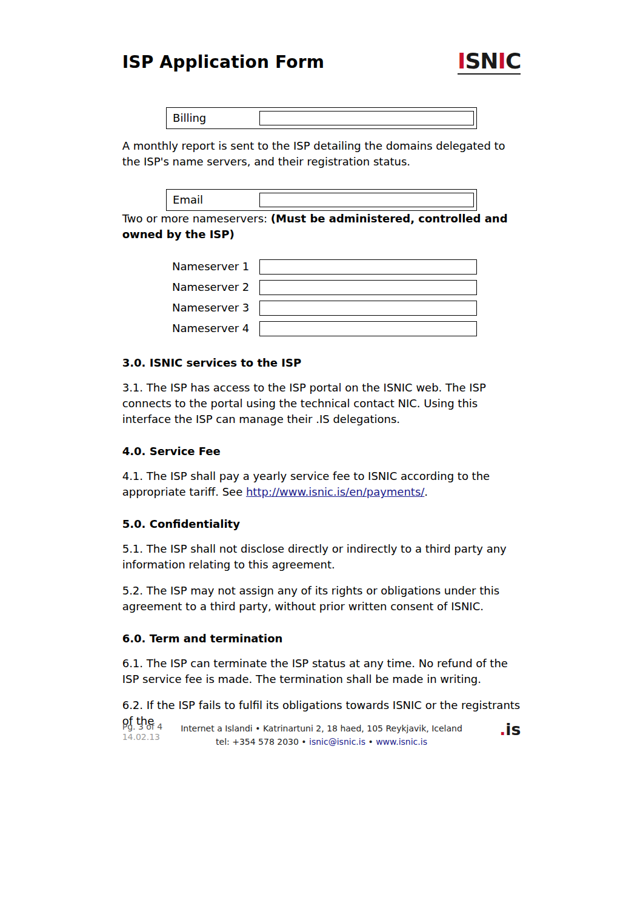ISP Application Form
ISNIC
| Billing | |
A monthly report is sent to the ISP detailing the domains delegated to the ISP's name servers, and their registration status.
| Email | |
Two or more nameservers: (Must be administered, controlled and owned by the ISP)
| Nameserver 1 | |
| Nameserver 2 | |
| Nameserver 3 | |
| Nameserver 4 | |
3.0. ISNIC services to the ISP
3.1. The ISP has access to the ISP portal on the ISNIC web. The ISP connects to the portal using the technical contact NIC. Using this interface the ISP can manage their .IS delegations.
4.0. Service Fee
4.1. The ISP shall pay a yearly service fee to ISNIC according to the appropriate tariff. See http://www.isnic.is/en/payments/.
5.0. Confidentiality
5.1. The ISP shall not disclose directly or indirectly to a third party any information relating to this agreement.
5.2. The ISP may not assign any of its rights or obligations under this agreement to a third party, without prior written consent of ISNIC.
6.0. Term and termination
6.1. The ISP can terminate the ISP status at any time. No refund of the ISP service fee is made. The termination shall be made in writing.
6.2. If the ISP fails to fulfil its obligations towards ISNIC or the registrants of the
Pg. 3 of 4
14.02.13
Internet a Islandi • Katrinartuni 2, 18 haed, 105 Reykjavik, Iceland
tel: +354 578 2030 • isnic@isnic.is • www.isnic.is
. is